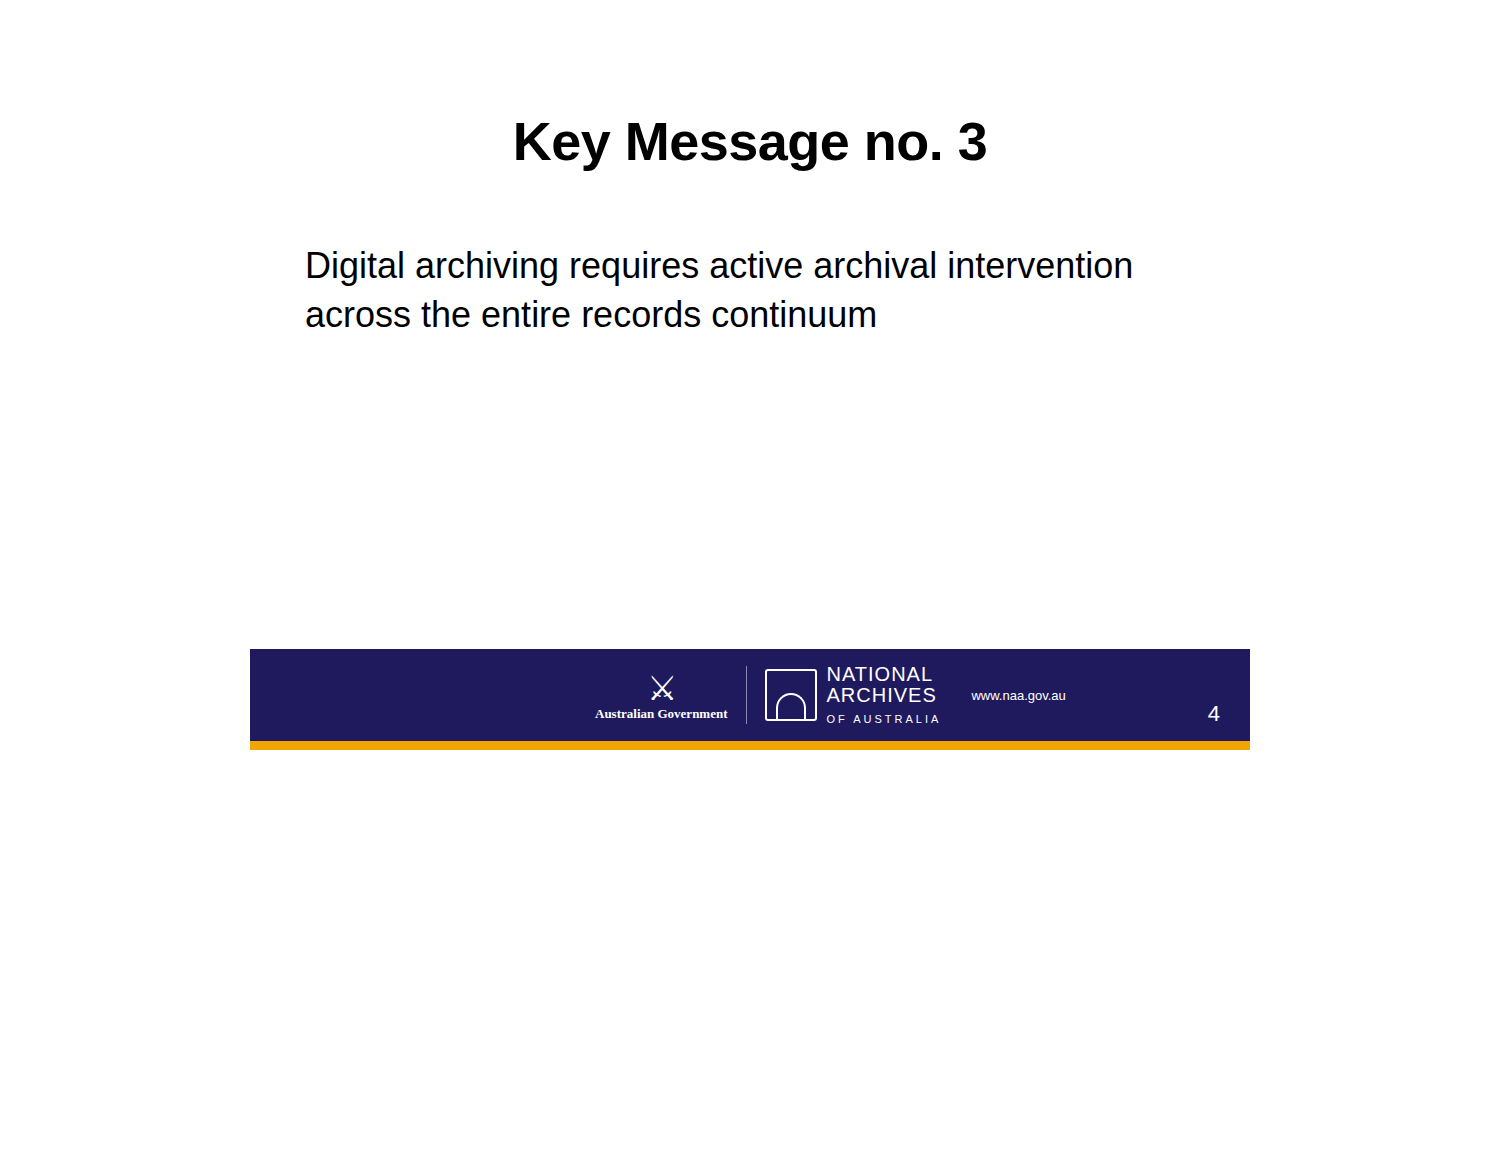Key Message no. 3
Digital archiving requires active archival intervention across the entire records continuum
⚔
Australian Government
NATIONAL
ARCHIVES
OF AUSTRALIA
www.naa.gov.au
4